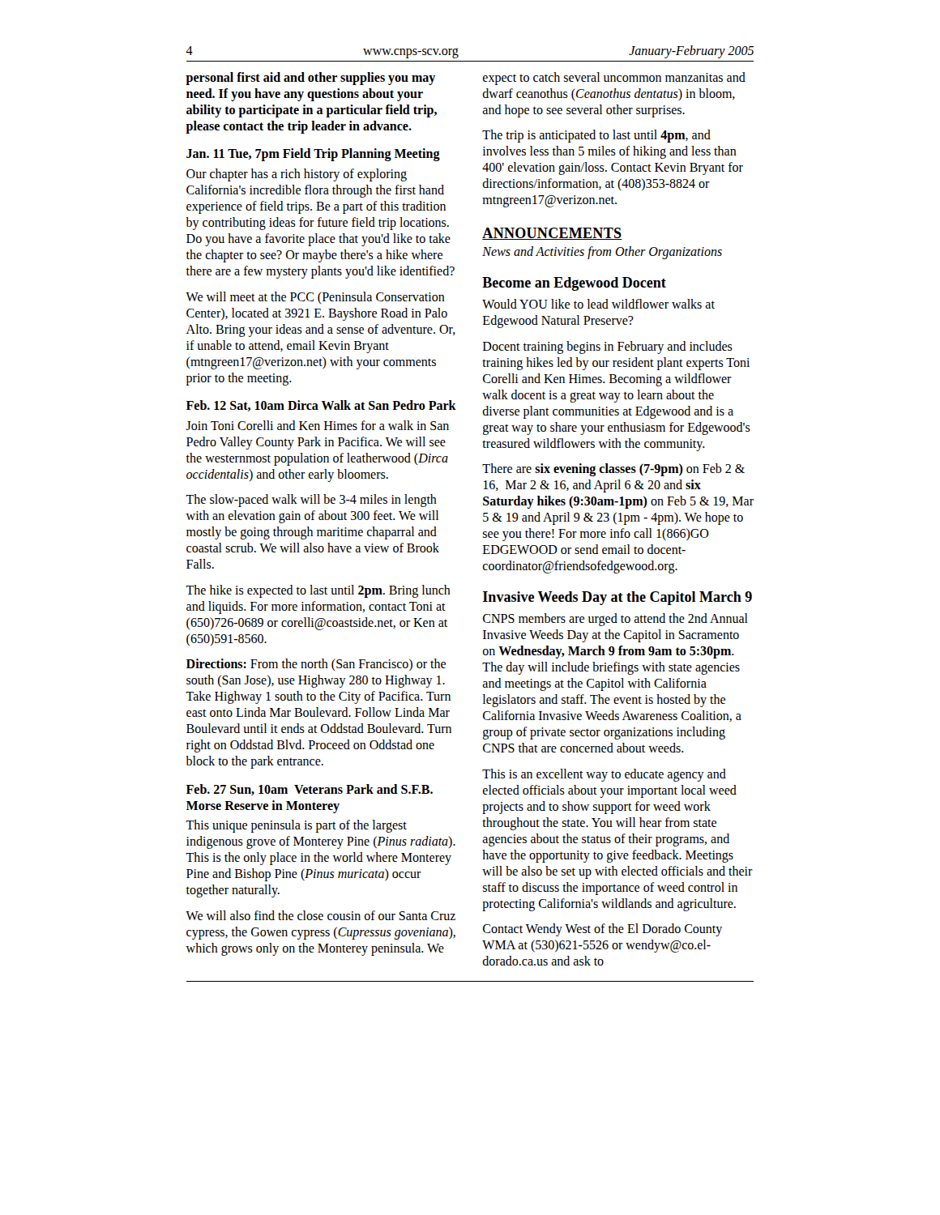4 www.cnps-scv.org January-February 2005
personal first aid and other supplies you may need. If you have any questions about your ability to participate in a particular field trip, please contact the trip leader in advance.
Jan. 11 Tue, 7pm Field Trip Planning Meeting
Our chapter has a rich history of exploring California's incredible flora through the first hand experience of field trips. Be a part of this tradition by contributing ideas for future field trip locations. Do you have a favorite place that you'd like to take the chapter to see? Or maybe there's a hike where there are a few mystery plants you'd like identified?
We will meet at the PCC (Peninsula Conservation Center), located at 3921 E. Bayshore Road in Palo Alto. Bring your ideas and a sense of adventure. Or, if unable to attend, email Kevin Bryant (mtngreen17@verizon.net) with your comments prior to the meeting.
Feb. 12 Sat, 10am Dirca Walk at San Pedro Park
Join Toni Corelli and Ken Himes for a walk in San Pedro Valley County Park in Pacifica. We will see the westernmost population of leatherwood (Dirca occidentalis) and other early bloomers.
The slow-paced walk will be 3-4 miles in length with an elevation gain of about 300 feet. We will mostly be going through maritime chaparral and coastal scrub. We will also have a view of Brook Falls.
The hike is expected to last until 2pm. Bring lunch and liquids. For more information, contact Toni at (650)726-0689 or corelli@coastside.net, or Ken at (650)591-8560.
Directions: From the north (San Francisco) or the south (San Jose), use Highway 280 to Highway 1. Take Highway 1 south to the City of Pacifica. Turn east onto Linda Mar Boulevard. Follow Linda Mar Boulevard until it ends at Oddstad Boulevard. Turn right on Oddstad Blvd. Proceed on Oddstad one block to the park entrance.
Feb. 27 Sun, 10am Veterans Park and S.F.B. Morse Reserve in Monterey
This unique peninsula is part of the largest indigenous grove of Monterey Pine (Pinus radiata). This is the only place in the world where Monterey Pine and Bishop Pine (Pinus muricata) occur together naturally.
We will also find the close cousin of our Santa Cruz cypress, the Gowen cypress (Cupressus goveniana), which grows only on the Monterey peninsula. We expect to catch several uncommon manzanitas and dwarf ceanothus (Ceanothus dentatus) in bloom, and hope to see several other surprises.
The trip is anticipated to last until 4pm, and involves less than 5 miles of hiking and less than 400' elevation gain/loss. Contact Kevin Bryant for directions/information, at (408)353-8824 or mtngreen17@verizon.net.
ANNOUNCEMENTS
News and Activities from Other Organizations
Become an Edgewood Docent
Would YOU like to lead wildflower walks at Edgewood Natural Preserve?
Docent training begins in February and includes training hikes led by our resident plant experts Toni Corelli and Ken Himes. Becoming a wildflower walk docent is a great way to learn about the diverse plant communities at Edgewood and is a great way to share your enthusiasm for Edgewood's treasured wildflowers with the community.
There are six evening classes (7-9pm) on Feb 2 & 16, Mar 2 & 16, and April 6 & 20 and six Saturday hikes (9:30am-1pm) on Feb 5 & 19, Mar 5 & 19 and April 9 & 23 (1pm - 4pm). We hope to see you there! For more info call 1(866)GO EDGEWOOD or send email to docent-coordinator@friendsofedgewood.org.
Invasive Weeds Day at the Capitol March 9
CNPS members are urged to attend the 2nd Annual Invasive Weeds Day at the Capitol in Sacramento on Wednesday, March 9 from 9am to 5:30pm. The day will include briefings with state agencies and meetings at the Capitol with California legislators and staff. The event is hosted by the California Invasive Weeds Awareness Coalition, a group of private sector organizations including CNPS that are concerned about weeds.
This is an excellent way to educate agency and elected officials about your important local weed projects and to show support for weed work throughout the state. You will hear from state agencies about the status of their programs, and have the opportunity to give feedback. Meetings will be also be set up with elected officials and their staff to discuss the importance of weed control in protecting California's wildlands and agriculture.
Contact Wendy West of the El Dorado County WMA at (530)621-5526 or wendyw@co.el-dorado.ca.us and ask to